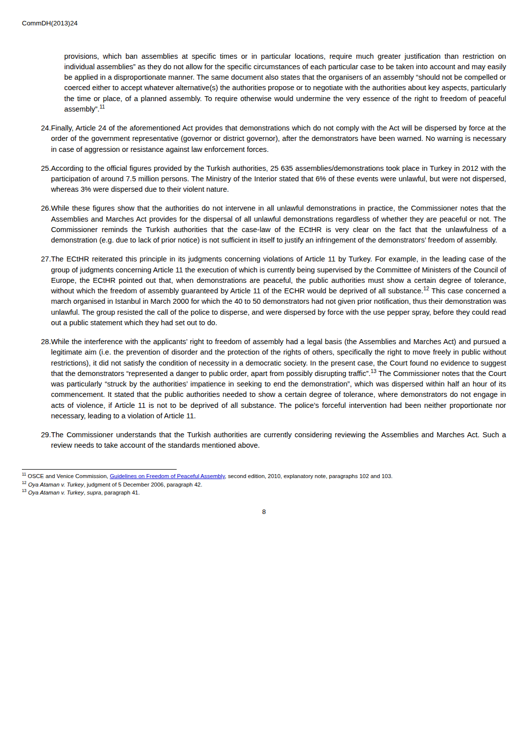CommDH(2013)24
provisions, which ban assemblies at specific times or in particular locations, require much greater justification than restriction on individual assemblies” as they do not allow for the specific circumstances of each particular case to be taken into account and may easily be applied in a disproportionate manner. The same document also states that the organisers of an assembly “should not be compelled or coerced either to accept whatever alternative(s) the authorities propose or to negotiate with the authorities about key aspects, particularly the time or place, of a planned assembly. To require otherwise would undermine the very essence of the right to freedom of peaceful assembly”.11
24.
Finally, Article 24 of the aforementioned Act provides that demonstrations which do not comply with the Act will be dispersed by force at the order of the government representative (governor or district governor), after the demonstrators have been warned. No warning is necessary in case of aggression or resistance against law enforcement forces.
25.
According to the official figures provided by the Turkish authorities, 25 635 assemblies/demonstrations took place in Turkey in 2012 with the participation of around 7.5 million persons. The Ministry of the Interior stated that 6% of these events were unlawful, but were not dispersed, whereas 3% were dispersed due to their violent nature.
26.
While these figures show that the authorities do not intervene in all unlawful demonstrations in practice, the Commissioner notes that the Assemblies and Marches Act provides for the dispersal of all unlawful demonstrations regardless of whether they are peaceful or not. The Commissioner reminds the Turkish authorities that the case-law of the ECtHR is very clear on the fact that the unlawfulness of a demonstration (e.g. due to lack of prior notice) is not sufficient in itself to justify an infringement of the demonstrators’ freedom of assembly.
27.
The ECtHR reiterated this principle in its judgments concerning violations of Article 11 by Turkey. For example, in the leading case of the group of judgments concerning Article 11 the execution of which is currently being supervised by the Committee of Ministers of the Council of Europe, the ECtHR pointed out that, when demonstrations are peaceful, the public authorities must show a certain degree of tolerance, without which the freedom of assembly guaranteed by Article 11 of the ECHR would be deprived of all substance.12 This case concerned a march organised in Istanbul in March 2000 for which the 40 to 50 demonstrators had not given prior notification, thus their demonstration was unlawful. The group resisted the call of the police to disperse, and were dispersed by force with the use pepper spray, before they could read out a public statement which they had set out to do.
28.
While the interference with the applicants’ right to freedom of assembly had a legal basis (the Assemblies and Marches Act) and pursued a legitimate aim (i.e. the prevention of disorder and the protection of the rights of others, specifically the right to move freely in public without restrictions), it did not satisfy the condition of necessity in a democratic society. In the present case, the Court found no evidence to suggest that the demonstrators “represented a danger to public order, apart from possibly disrupting traffic”.13 The Commissioner notes that the Court was particularly “struck by the authorities’ impatience in seeking to end the demonstration”, which was dispersed within half an hour of its commencement. It stated that the public authorities needed to show a certain degree of tolerance, where demonstrators do not engage in acts of violence, if Article 11 is not to be deprived of all substance. The police’s forceful intervention had been neither proportionate nor necessary, leading to a violation of Article 11.
29.
The Commissioner understands that the Turkish authorities are currently considering reviewing the Assemblies and Marches Act. Such a review needs to take account of the standards mentioned above.
11 OSCE and Venice Commission, Guidelines on Freedom of Peaceful Assembly, second edition, 2010, explanatory note, paragraphs 102 and 103.
12 Oya Ataman v. Turkey, judgment of 5 December 2006, paragraph 42.
13 Oya Ataman v. Turkey, supra, paragraph 41.
8